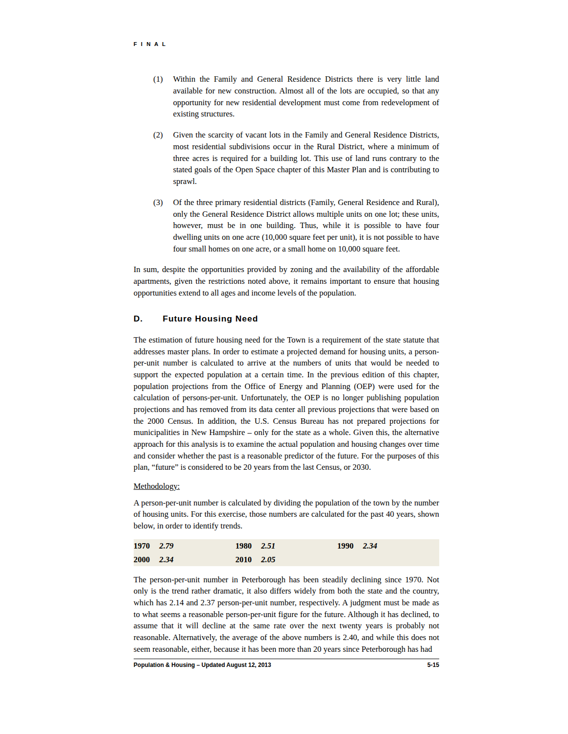F I N A L
(1) Within the Family and General Residence Districts there is very little land available for new construction. Almost all of the lots are occupied, so that any opportunity for new residential development must come from redevelopment of existing structures.
(2) Given the scarcity of vacant lots in the Family and General Residence Districts, most residential subdivisions occur in the Rural District, where a minimum of three acres is required for a building lot. This use of land runs contrary to the stated goals of the Open Space chapter of this Master Plan and is contributing to sprawl.
(3) Of the three primary residential districts (Family, General Residence and Rural), only the General Residence District allows multiple units on one lot; these units, however, must be in one building. Thus, while it is possible to have four dwelling units on one acre (10,000 square feet per unit), it is not possible to have four small homes on one acre, or a small home on 10,000 square feet.
In sum, despite the opportunities provided by zoning and the availability of the affordable apartments, given the restrictions noted above, it remains important to ensure that housing opportunities extend to all ages and income levels of the population.
D. Future Housing Need
The estimation of future housing need for the Town is a requirement of the state statute that addresses master plans. In order to estimate a projected demand for housing units, a person-per-unit number is calculated to arrive at the numbers of units that would be needed to support the expected population at a certain time. In the previous edition of this chapter, population projections from the Office of Energy and Planning (OEP) were used for the calculation of persons-per-unit. Unfortunately, the OEP is no longer publishing population projections and has removed from its data center all previous projections that were based on the 2000 Census. In addition, the U.S. Census Bureau has not prepared projections for municipalities in New Hampshire – only for the state as a whole. Given this, the alternative approach for this analysis is to examine the actual population and housing changes over time and consider whether the past is a reasonable predictor of the future. For the purposes of this plan, “future” is considered to be 20 years from the last Census, or 2030.
Methodology:
A person-per-unit number is calculated by dividing the population of the town by the number of housing units. For this exercise, those numbers are calculated for the past 40 years, shown below, in order to identify trends.
| 1970 | 2.79 | 1980 | 2.51 | 1990 | 2.34 |
| 2000 | 2.34 | 2010 | 2.05 | | |
The person-per-unit number in Peterborough has been steadily declining since 1970. Not only is the trend rather dramatic, it also differs widely from both the state and the country, which has 2.14 and 2.37 person-per-unit number, respectively. A judgment must be made as to what seems a reasonable person-per-unit figure for the future. Although it has declined, to assume that it will decline at the same rate over the next twenty years is probably not reasonable. Alternatively, the average of the above numbers is 2.40, and while this does not seem reasonable, either, because it has been more than 20 years since Peterborough has had
Population & Housing – Updated August 12, 2013 5-15